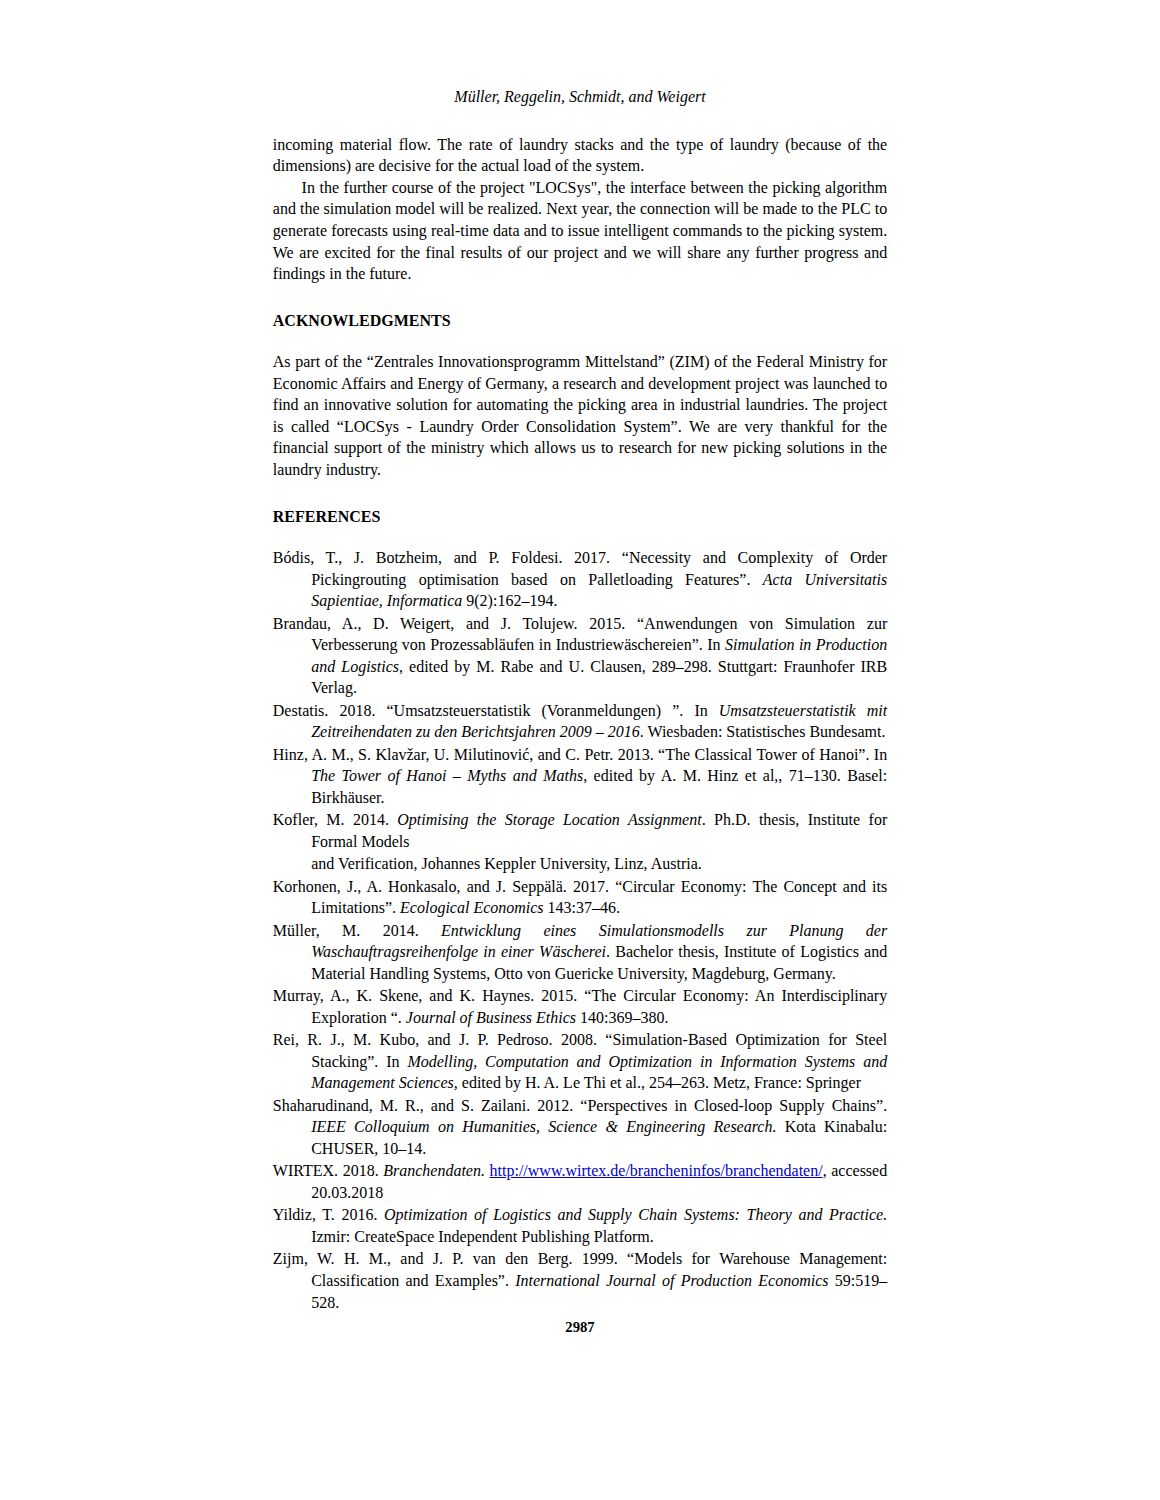Müller, Reggelin, Schmidt, and Weigert
incoming material flow. The rate of laundry stacks and the type of laundry (because of the dimensions) are decisive for the actual load of the system.
In the further course of the project "LOCSys", the interface between the picking algorithm and the simulation model will be realized. Next year, the connection will be made to the PLC to generate forecasts using real-time data and to issue intelligent commands to the picking system. We are excited for the final results of our project and we will share any further progress and findings in the future.
Acknowledgments
As part of the “Zentrales Innovationsprogramm Mittelstand” (ZIM) of the Federal Ministry for Economic Affairs and Energy of Germany, a research and development project was launched to find an innovative solution for automating the picking area in industrial laundries. The project is called “LOCSys ‐ Laundry Order Consolidation System”. We are very thankful for the financial support of the ministry which allows us to research for new picking solutions in the laundry industry.
References
Bódis, T., J. Botzheim, and P. Foldesi. 2017. “Necessity and Complexity of Order Pickingrouting optimisation based on Palletloading Features”. Acta Universitatis Sapientiae, Informatica 9(2):162–194.
Brandau, A., D. Weigert, and J. Tolujew. 2015. “Anwendungen von Simulation zur Verbesserung von Prozessabläufen in Industriewäschereien”. In Simulation in Production and Logistics, edited by M. Rabe and U. Clausen, 289–298. Stuttgart: Fraunhofer IRB Verlag.
Destatis. 2018. “Umsatzsteuerstatistik (Voranmeldungen) ”. In Umsatzsteuerstatistik mit Zeitreihendaten zu den Berichtsjahren 2009 – 2016. Wiesbaden: Statistisches Bundesamt.
Hinz, A. M., S. Klavžar, U. Milutinović, and C. Petr. 2013. “The Classical Tower of Hanoi”. In The Tower of Hanoi – Myths and Maths, edited by A. M. Hinz et al,, 71–130. Basel: Birkhäuser.
Kofler, M. 2014. Optimising the Storage Location Assignment. Ph.D. thesis, Institute for Formal Models
and Verification, Johannes Keppler University, Linz, Austria.
Korhonen, J., A. Honkasalo, and J. Seppälä. 2017. “Circular Economy: The Concept and its Limitations”. Ecological Economics 143:37–46.
Müller, M. 2014. Entwicklung eines Simulationsmodells zur Planung der Waschauftragsreihenfolge in einer Wäscherei. Bachelor thesis, Institute of Logistics and Material Handling Systems, Otto von Guericke University, Magdeburg, Germany.
Murray, A., K. Skene, and K. Haynes. 2015. “The Circular Economy: An Interdisciplinary Exploration “. Journal of Business Ethics 140:369–380.
Rei, R. J., M. Kubo, and J. P. Pedroso. 2008. “Simulation-Based Optimization for Steel Stacking”. In Modelling, Computation and Optimization in Information Systems and Management Sciences, edited by H. A. Le Thi et al., 254–263. Metz, France: Springer
Shaharudinand, M. R., and S. Zailani. 2012. “Perspectives in Closed-loop Supply Chains”. IEEE Colloquium on Humanities, Science & Engineering Research. Kota Kinabalu: CHUSER, 10–14.
WIRTEX. 2018. Branchendaten. http://www.wirtex.de/brancheninfos/branchendaten/, accessed 20.03.2018
Yildiz, T. 2016. Optimization of Logistics and Supply Chain Systems: Theory and Practice. Izmir: CreateSpace Independent Publishing Platform.
Zijm, W. H. M., and J. P. van den Berg. 1999. “Models for Warehouse Management: Classification and Examples”. International Journal of Production Economics 59:519–528.
2987